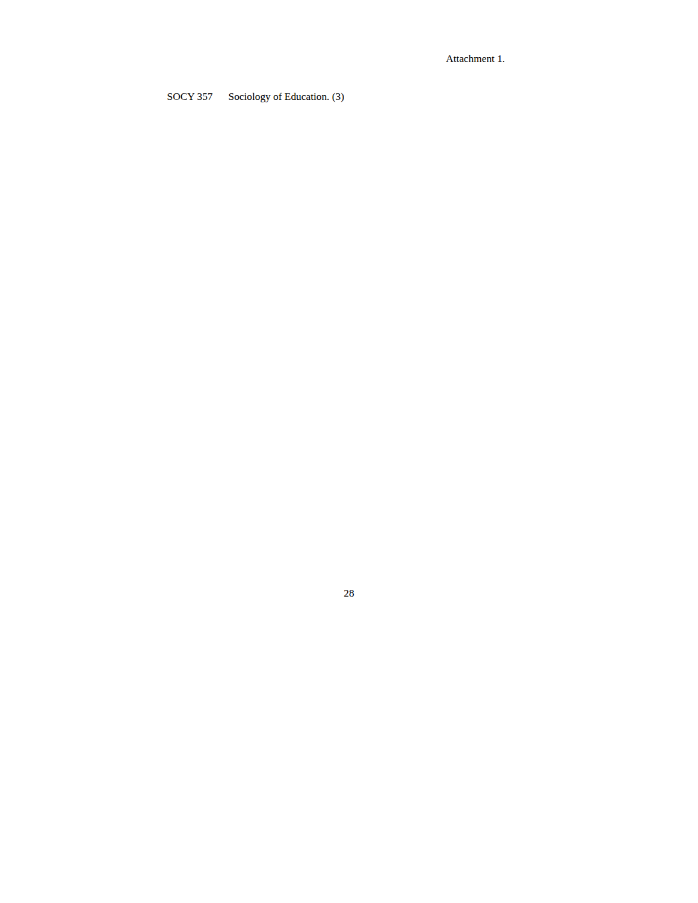Attachment 1.
SOCY 357 Sociology of Education. (3)
28